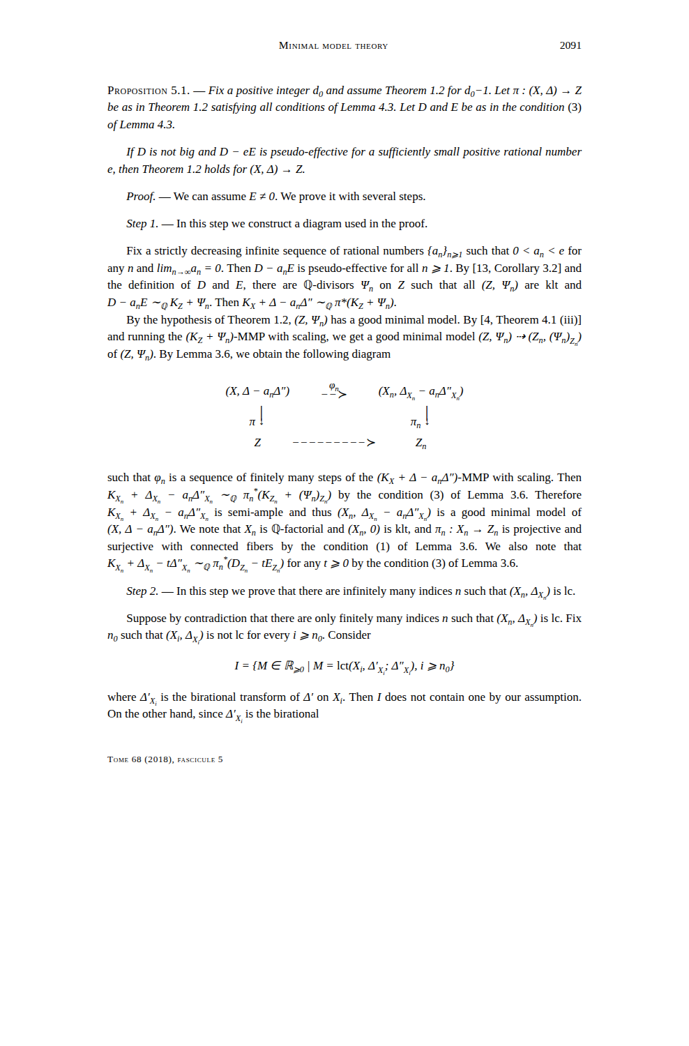Minimal model theory 2091
Proposition 5.1. — Fix a positive integer d0 and assume Theorem 1.2 for d0−1. Let π : (X, Δ) → Z be as in Theorem 1.2 satisfying all conditions of Lemma 4.3. Let D and E be as in the condition (3) of Lemma 4.3.
If D is not big and D − eE is pseudo-effective for a sufficiently small positive rational number e, then Theorem 1.2 holds for (X, Δ) → Z.
Proof. — We can assume E ≠ 0. We prove it with several steps.
Step 1. — In this step we construct a diagram used in the proof.
Fix a strictly decreasing infinite sequence of rational numbers {an}n⩾1 such that 0 < an < e for any n and limn→∞an = 0. Then D − anE is pseudo-effective for all n ⩾ 1. By [13, Corollary 3.2] and the definition of D and E, there are ℚ-divisors Ψn on Z such that all (Z, Ψn) are klt and D − anE ∼ℚ KZ + Ψn. Then KX + Δ − anΔ″ ∼ℚ π*(KZ + Ψn).
By the hypothesis of Theorem 1.2, (Z, Ψn) has a good minimal model. By [4, Theorem 4.1 (iii)] and running the (KZ + Ψn)-MMP with scaling, we get a good minimal model (Z, Ψn) ⇢ (Zn, (Ψn)Zn) of (Z, Ψn). By Lemma 3.6, we obtain the following diagram
| (X, Δ − a n Δ″) | φ n − − ≻ | (X n , Δ X n − a n Δ″ X n ) |
| π │ ↓ | | π n │ ↓ |
| Z | − − − − − − − − − ≻ | Z n |
such that φn is a sequence of finitely many steps of the (KX + Δ − anΔ″)-MMP with scaling. Then KXn + ΔXn − anΔ″Xn ∼ℚ πn*(KZn + (Ψn)Zn) by the condition (3) of Lemma 3.6. Therefore KXn + ΔXn − anΔ″Xn is semi-ample and thus (Xn, ΔXn − anΔ″Xn) is a good minimal model of (X, Δ − anΔ″). We note that Xn is ℚ-factorial and (Xn, 0) is klt, and πn : Xn → Zn is projective and surjective with connected fibers by the condition (1) of Lemma 3.6. We also note that KXn + ΔXn − tΔ″Xn ∼ℚ πn*(DZn − tEZn) for any t ⩾ 0 by the condition (3) of Lemma 3.6.
Step 2. — In this step we prove that there are infinitely many indices n such that (Xn, ΔXn) is lc.
Suppose by contradiction that there are only finitely many indices n such that (Xn, ΔXn) is lc. Fix n0 such that (Xi, ΔXi) is not lc for every i ⩾ n0. Consider
I = {M ∈ ℝ⩾0 | M = lct(Xi, Δ′Xi; Δ″Xi), i ⩾ n0}
where Δ′Xi is the birational transform of Δ′ on Xi. Then I does not contain one by our assumption. On the other hand, since Δ′Xi is the birational
Tome 68 (2018), fascicule 5